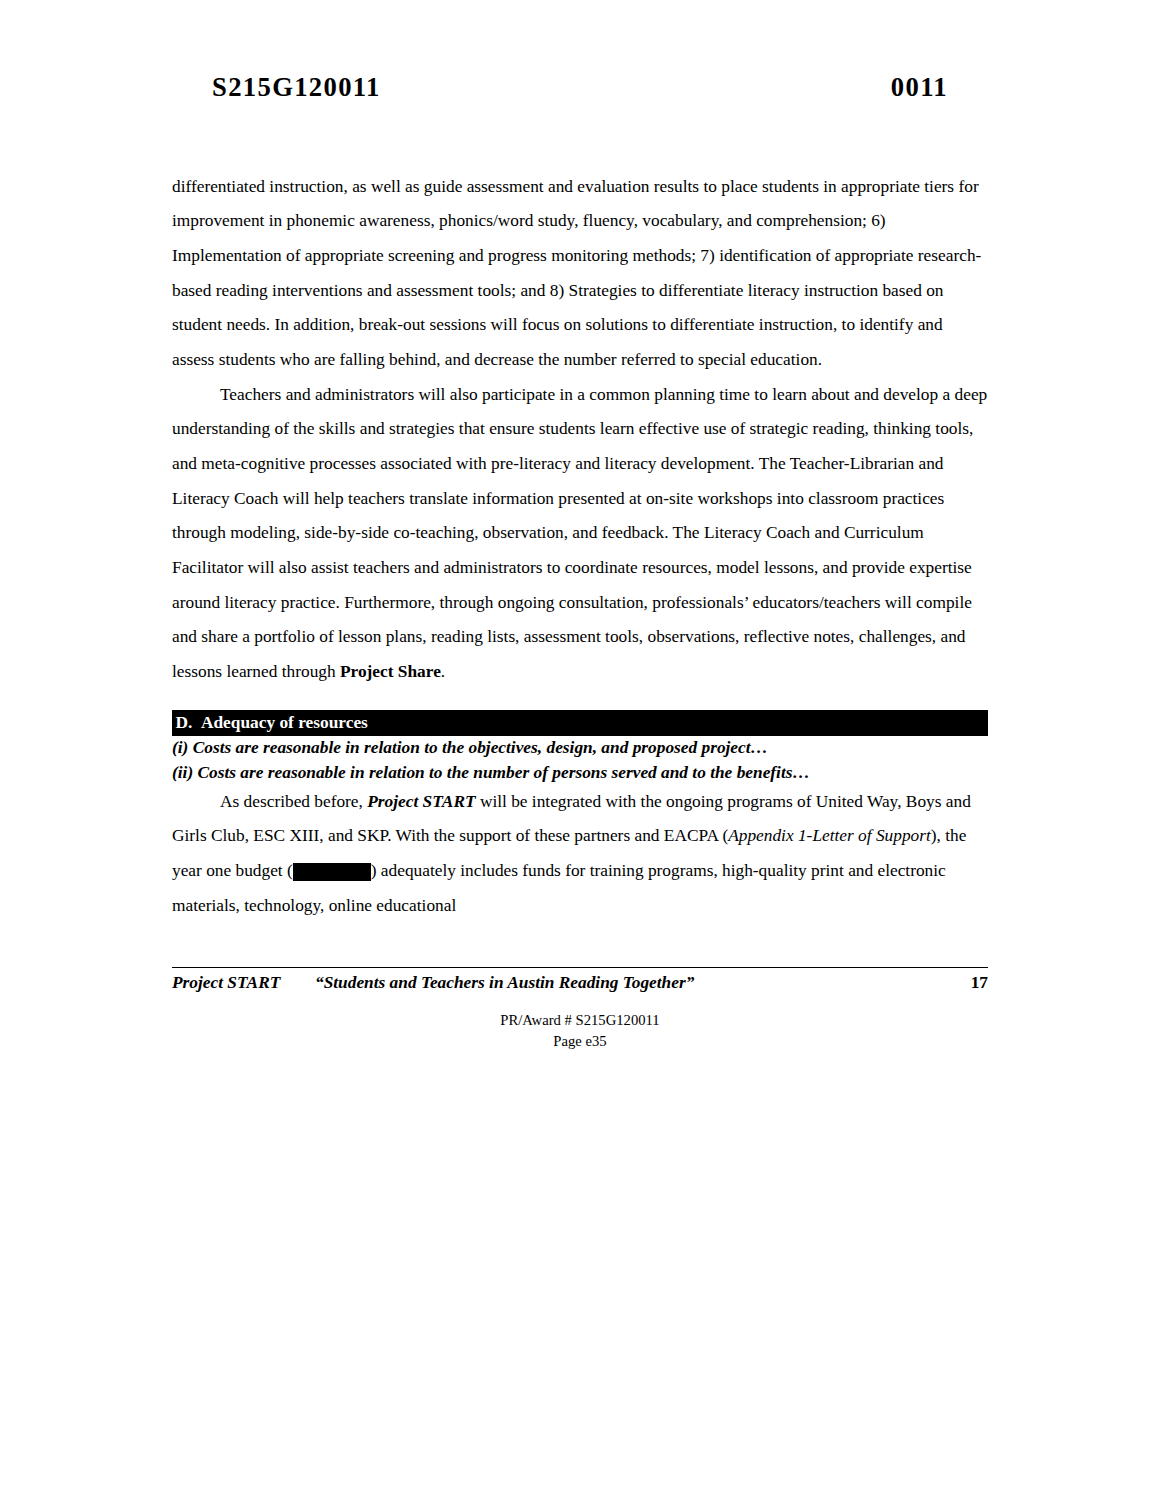S215G120011 0011
differentiated instruction, as well as guide assessment and evaluation results to place students in appropriate tiers for improvement in phonemic awareness, phonics/word study, fluency, vocabulary, and comprehension; 6) Implementation of appropriate screening and progress monitoring methods; 7) identification of appropriate research-based reading interventions and assessment tools; and 8) Strategies to differentiate literacy instruction based on student needs. In addition, break-out sessions will focus on solutions to differentiate instruction, to identify and assess students who are falling behind, and decrease the number referred to special education.
Teachers and administrators will also participate in a common planning time to learn about and develop a deep understanding of the skills and strategies that ensure students learn effective use of strategic reading, thinking tools, and meta-cognitive processes associated with pre-literacy and literacy development. The Teacher-Librarian and Literacy Coach will help teachers translate information presented at on-site workshops into classroom practices through modeling, side-by-side co-teaching, observation, and feedback. The Literacy Coach and Curriculum Facilitator will also assist teachers and administrators to coordinate resources, model lessons, and provide expertise around literacy practice. Furthermore, through ongoing consultation, professionals’ educators/teachers will compile and share a portfolio of lesson plans, reading lists, assessment tools, observations, reflective notes, challenges, and lessons learned through Project Share.
D. Adequacy of resources
(i) Costs are reasonable in relation to the objectives, design, and proposed project…
(ii) Costs are reasonable in relation to the number of persons served and to the benefits…
As described before, Project START will be integrated with the ongoing programs of United Way, Boys and Girls Club, ESC XIII, and SKP. With the support of these partners and EACPA (Appendix 1-Letter of Support), the year one budget ( ) adequately includes funds for training programs, high-quality print and electronic materials, technology, online educational
Project START “Students and Teachers in Austin Reading Together” 17
PR/Award # S215G120011
Page e35